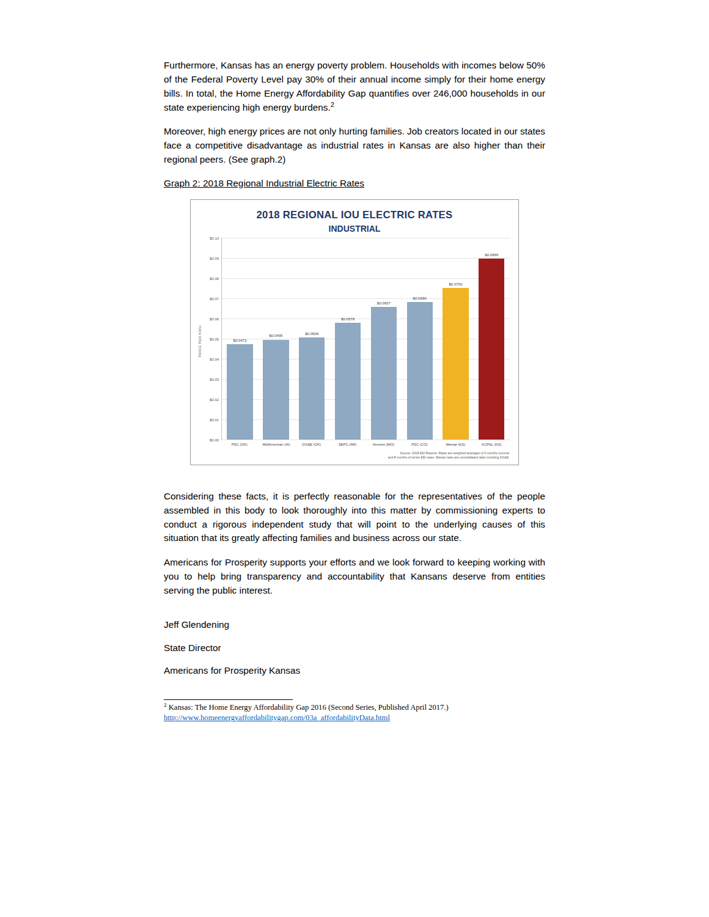Furthermore, Kansas has an energy poverty problem. Households with incomes below 50% of the Federal Poverty Level pay 30% of their annual income simply for their home energy bills. In total, the Home Energy Affordability Gap quantifies over 246,000 households in our state experiencing high energy burdens.2
Moreover, high energy prices are not only hurting families. Job creators located in our states face a competitive disadvantage as industrial rates in Kansas are also higher than their regional peers. (See graph.2)
Graph 2: 2018 Regional Industrial Electric Rates
2018 REGIONAL IOU ELECTRIC RATES
INDUSTRIAL
PRICE PER KWH
$0.10
$0.09
$0.08
$0.07
$0.06
$0.05
$0.04
$0.03
$0.02
$0.01
$0.00
$0.0472
$0.0495
$0.0506
$0.0578
$0.0657
$0.0680
$0.0750
$0.0896
PSC (OK)
MidAmerican (IA)
OG&E (OK)
SEPC (AR)
Ameren (MO)
PSC (CO)
Westar (KS)
KCP&L (KS)
Source: 2018 EEI Reports. Rates are weighted averages of 4 months summer
and 8 months of winter EEI rates. Westar rates are consolidated rates including KG&E.
Considering these facts, it is perfectly reasonable for the representatives of the people assembled in this body to look thoroughly into this matter by commissioning experts to conduct a rigorous independent study that will point to the underlying causes of this situation that its greatly affecting families and business across our state.
Americans for Prosperity supports your efforts and we look forward to keeping working with you to help bring transparency and accountability that Kansans deserve from entities serving the public interest.
Jeff Glendening
State Director
Americans for Prosperity Kansas
2 Kansas: The Home Energy Affordability Gap 2016 (Second Series, Published April 2017.)
http://www.homeenergyaffordabilitygap.com/03a_affordabilityData.html